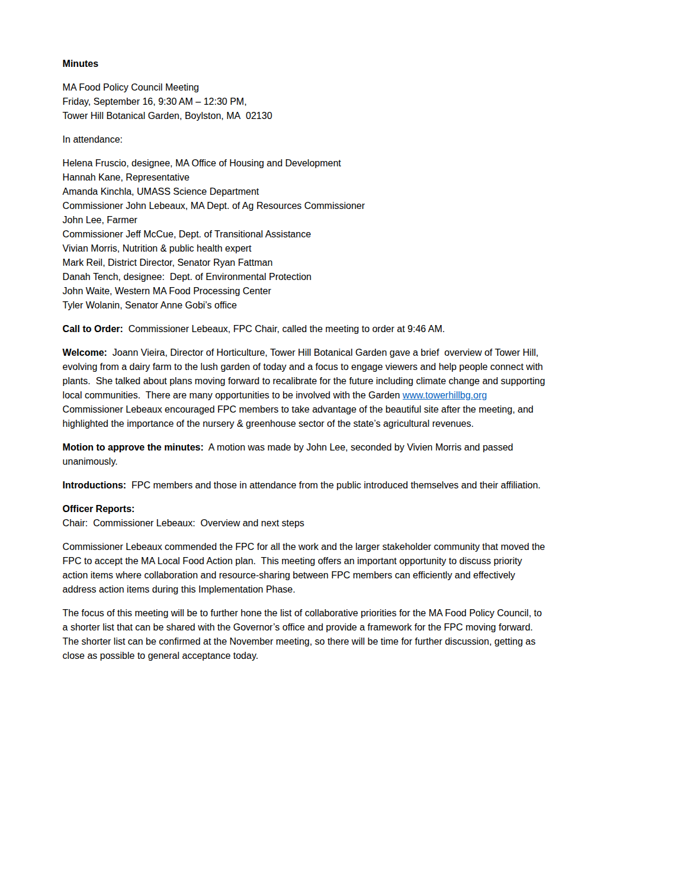Minutes
MA Food Policy Council Meeting
Friday, September 16, 9:30 AM – 12:30 PM,
Tower Hill Botanical Garden, Boylston, MA 02130
In attendance:
Helena Fruscio, designee, MA Office of Housing and Development
Hannah Kane, Representative
Amanda Kinchla, UMASS Science Department
Commissioner John Lebeaux, MA Dept. of Ag Resources Commissioner
John Lee, Farmer
Commissioner Jeff McCue, Dept. of Transitional Assistance
Vivian Morris, Nutrition & public health expert
Mark Reil, District Director, Senator Ryan Fattman
Danah Tench, designee: Dept. of Environmental Protection
John Waite, Western MA Food Processing Center
Tyler Wolanin, Senator Anne Gobi’s office
Call to Order: Commissioner Lebeaux, FPC Chair, called the meeting to order at 9:46 AM.
Welcome: Joann Vieira, Director of Horticulture, Tower Hill Botanical Garden gave a brief overview of Tower Hill, evolving from a dairy farm to the lush garden of today and a focus to engage viewers and help people connect with plants. She talked about plans moving forward to recalibrate for the future including climate change and supporting local communities. There are many opportunities to be involved with the Garden www.towerhillbg.org Commissioner Lebeaux encouraged FPC members to take advantage of the beautiful site after the meeting, and highlighted the importance of the nursery & greenhouse sector of the state’s agricultural revenues.
Motion to approve the minutes: A motion was made by John Lee, seconded by Vivien Morris and passed unanimously.
Introductions: FPC members and those in attendance from the public introduced themselves and their affiliation.
Officer Reports:
Chair: Commissioner Lebeaux: Overview and next steps
Commissioner Lebeaux commended the FPC for all the work and the larger stakeholder community that moved the FPC to accept the MA Local Food Action plan. This meeting offers an important opportunity to discuss priority action items where collaboration and resource-sharing between FPC members can efficiently and effectively address action items during this Implementation Phase.
The focus of this meeting will be to further hone the list of collaborative priorities for the MA Food Policy Council, to a shorter list that can be shared with the Governor’s office and provide a framework for the FPC moving forward. The shorter list can be confirmed at the November meeting, so there will be time for further discussion, getting as close as possible to general acceptance today.